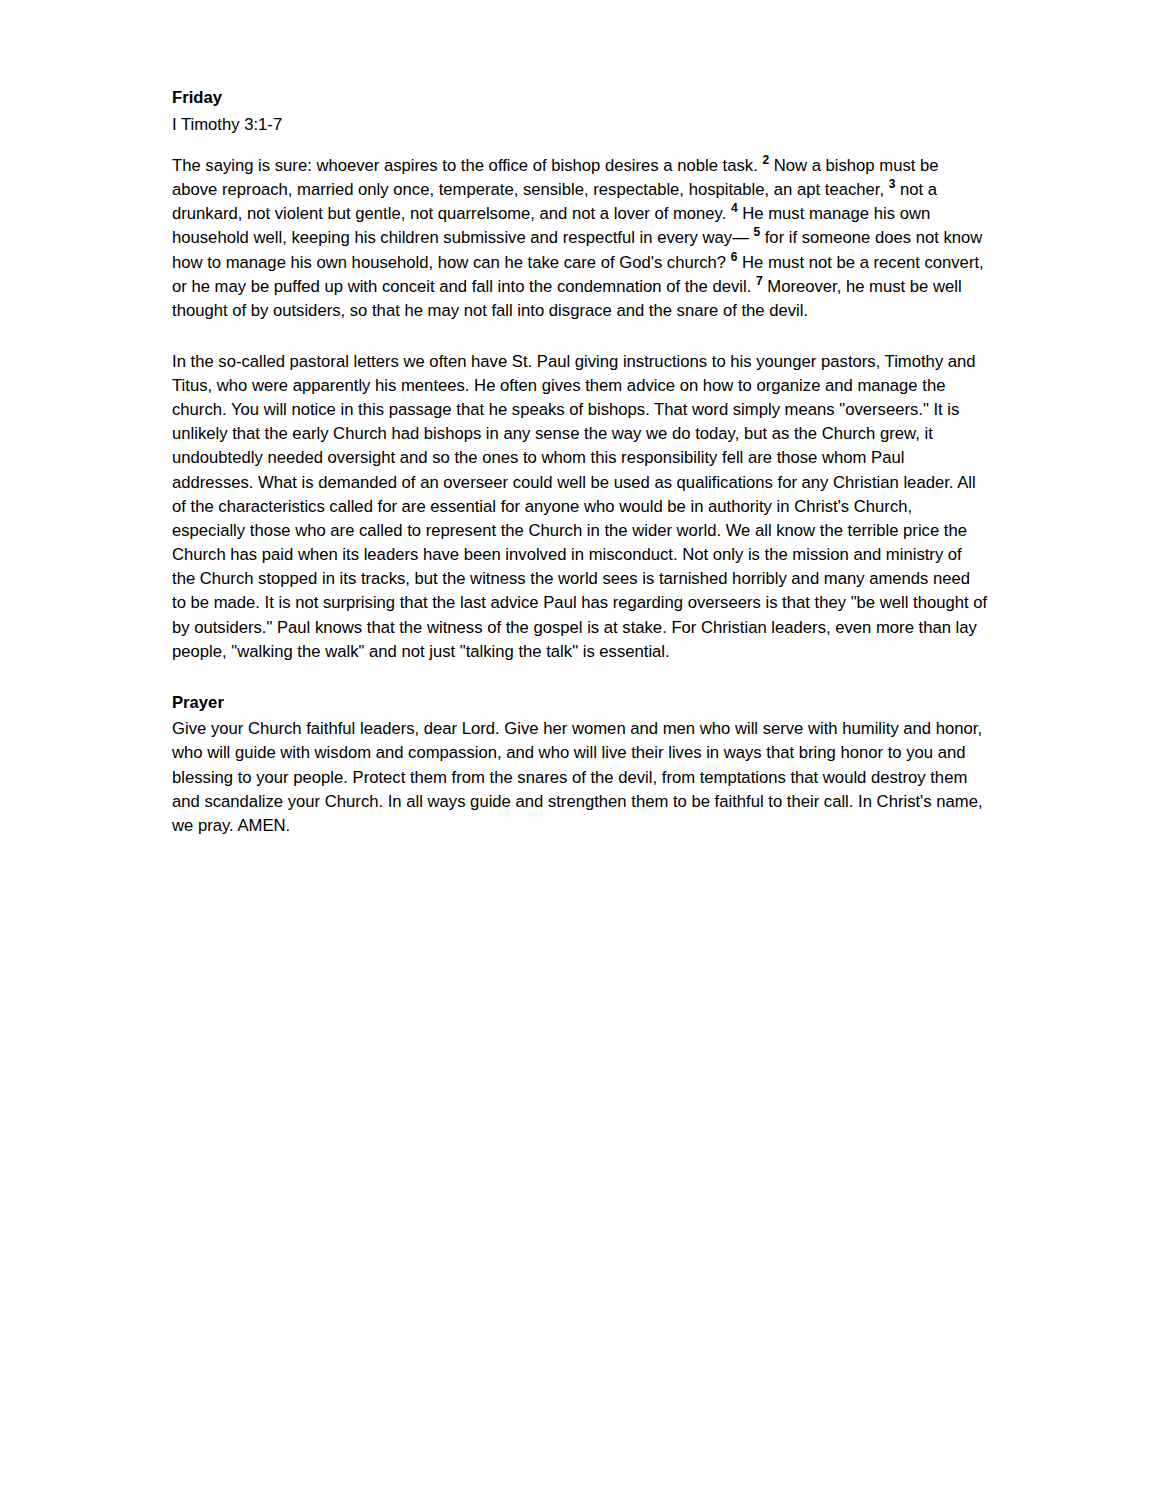Friday
I Timothy 3:1-7
The saying is sure: whoever aspires to the office of bishop desires a noble task. 2 Now a bishop must be above reproach, married only once, temperate, sensible, respectable, hospitable, an apt teacher, 3 not a drunkard, not violent but gentle, not quarrelsome, and not a lover of money. 4 He must manage his own household well, keeping his children submissive and respectful in every way— 5 for if someone does not know how to manage his own household, how can he take care of God's church? 6 He must not be a recent convert, or he may be puffed up with conceit and fall into the condemnation of the devil. 7 Moreover, he must be well thought of by outsiders, so that he may not fall into disgrace and the snare of the devil.
In the so-called pastoral letters we often have St. Paul giving instructions to his younger pastors, Timothy and Titus, who were apparently his mentees. He often gives them advice on how to organize and manage the church. You will notice in this passage that he speaks of bishops. That word simply means "overseers." It is unlikely that the early Church had bishops in any sense the way we do today, but as the Church grew, it undoubtedly needed oversight and so the ones to whom this responsibility fell are those whom Paul addresses. What is demanded of an overseer could well be used as qualifications for any Christian leader. All of the characteristics called for are essential for anyone who would be in authority in Christ's Church, especially those who are called to represent the Church in the wider world. We all know the terrible price the Church has paid when its leaders have been involved in misconduct. Not only is the mission and ministry of the Church stopped in its tracks, but the witness the world sees is tarnished horribly and many amends need to be made. It is not surprising that the last advice Paul has regarding overseers is that they "be well thought of by outsiders." Paul knows that the witness of the gospel is at stake. For Christian leaders, even more than lay people, "walking the walk" and not just "talking the talk" is essential.
Prayer
Give your Church faithful leaders, dear Lord. Give her women and men who will serve with humility and honor, who will guide with wisdom and compassion, and who will live their lives in ways that bring honor to you and blessing to your people. Protect them from the snares of the devil, from temptations that would destroy them and scandalize your Church. In all ways guide and strengthen them to be faithful to their call. In Christ's name, we pray. AMEN.